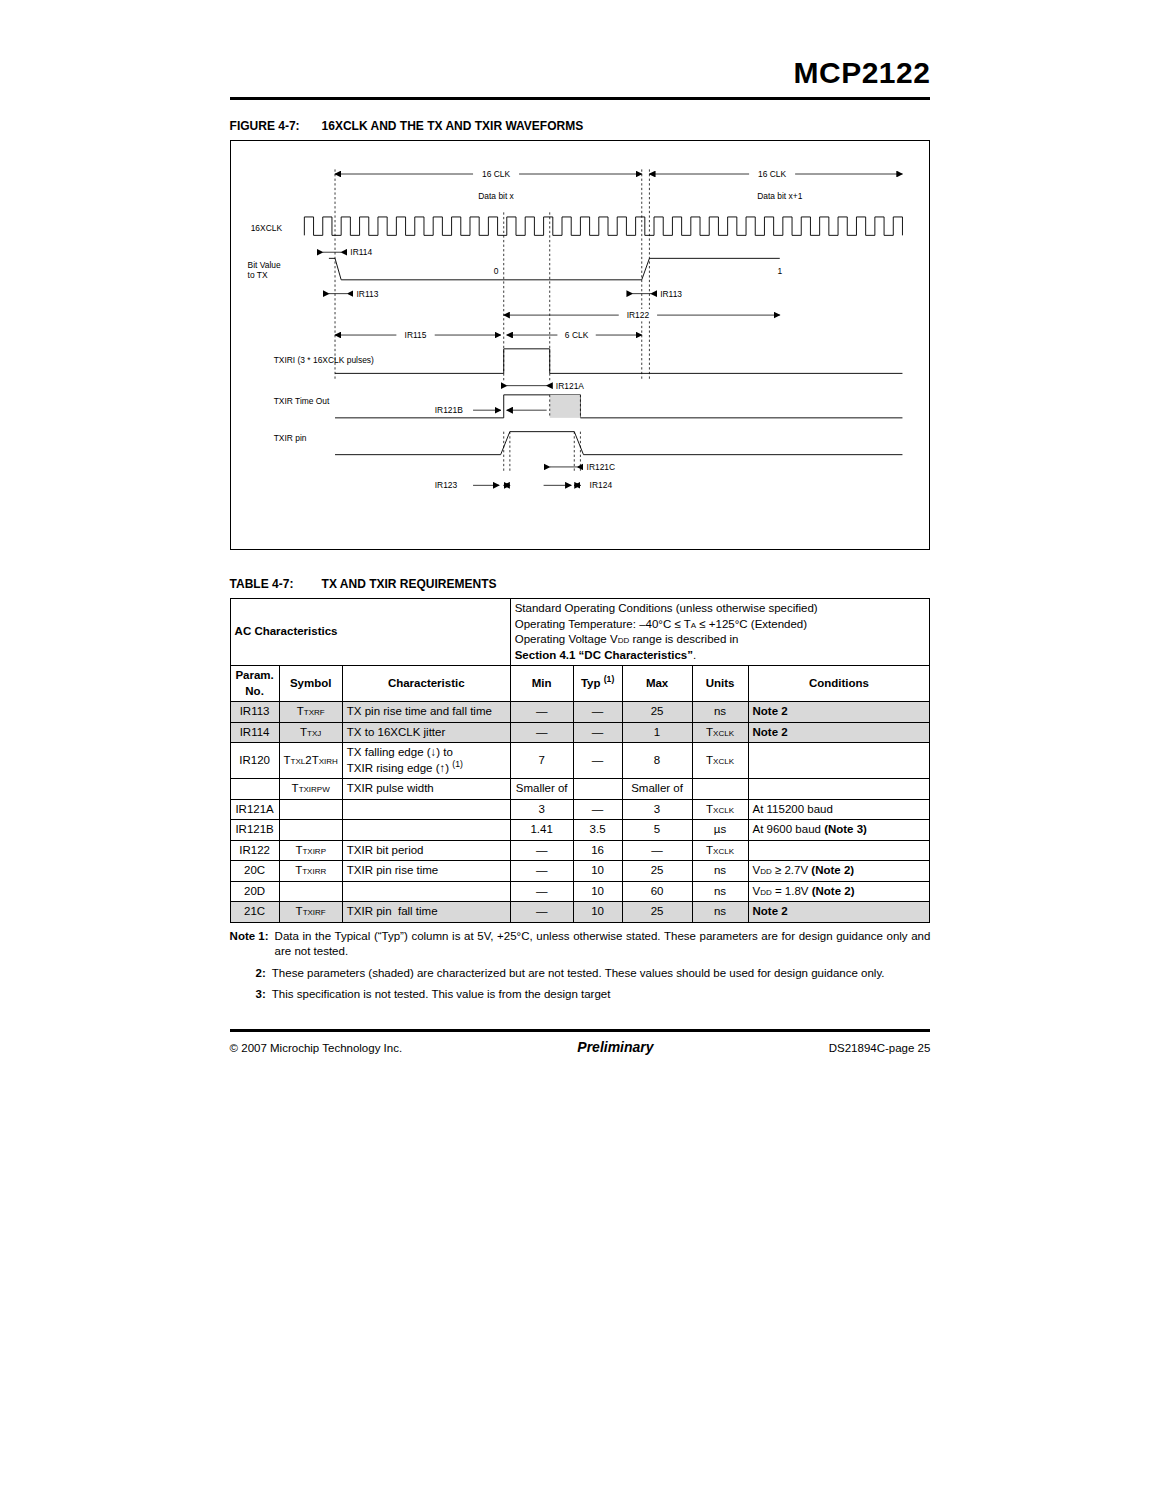MCP2122
FIGURE 4-7: 16XCLK AND THE TX AND TXIR WAVEFORMS
16 CLK 16 CLK Data bit x Data bit x+1 16XCLK IR114 Bit Value to TX 0 1 IR113 IR113 IR122 IR115 6 CLK TXIRI (3 * 16XCLK pulses) IR121A TXIR Time Out IR121B TXIR pin IR121C IR123 IR124
TABLE 4-7: TX AND TXIR REQUIREMENTS
| AC Characteristics | Standard Operating Conditions (unless otherwise specified) Operating Temperature: –40°C ≤ T a ≤ +125°C (Extended) Operating Voltage V dd range is described in Section 4.1 “DC Characteristics” . |
| Param. No. | Symbol | Characteristic | Min | Typ (1) | Max | Units | Conditions |
| IR113 | T txrf | TX pin rise time and fall time | — | — | 25 | ns | Note 2 |
| IR114 | T txj | TX to 16XCLK jitter | — | — | 1 | T xclk | Note 2 |
| IR120 | T txl 2T xirh | TX falling edge (↓) to TXIR rising edge (↑) (1) | 7 | — | 8 | T xclk | |
| | T txirpw | TXIR pulse width | Smaller of | | Smaller of | | |
| IR121A | | | 3 | — | 3 | T xclk | At 115200 baud |
| IR121B | | | 1.41 | 3.5 | 5 | µs | At 9600 baud (Note 3) |
| IR122 | T txirp | TXIR bit period | — | 16 | — | T xclk | |
| 20C | T txirr | TXIR pin rise time | — | 10 | 25 | ns | V dd ≥ 2.7V (Note 2) |
| 20D | | | — | 10 | 60 | ns | V dd = 1.8V (Note 2) |
| 21C | T txirf | TXIR pin fall time | — | 10 | 25 | ns | Note 2 |
Note 1: Data in the Typical (“Typ”) column is at 5V, +25°C, unless otherwise stated. These parameters are for design guidance only and are not tested.
2: These parameters (shaded) are characterized but are not tested. These values should be used for design guidance only.
3: This specification is not tested. This value is from the design target
© 2007 Microchip Technology Inc.
Preliminary
DS21894C-page 25